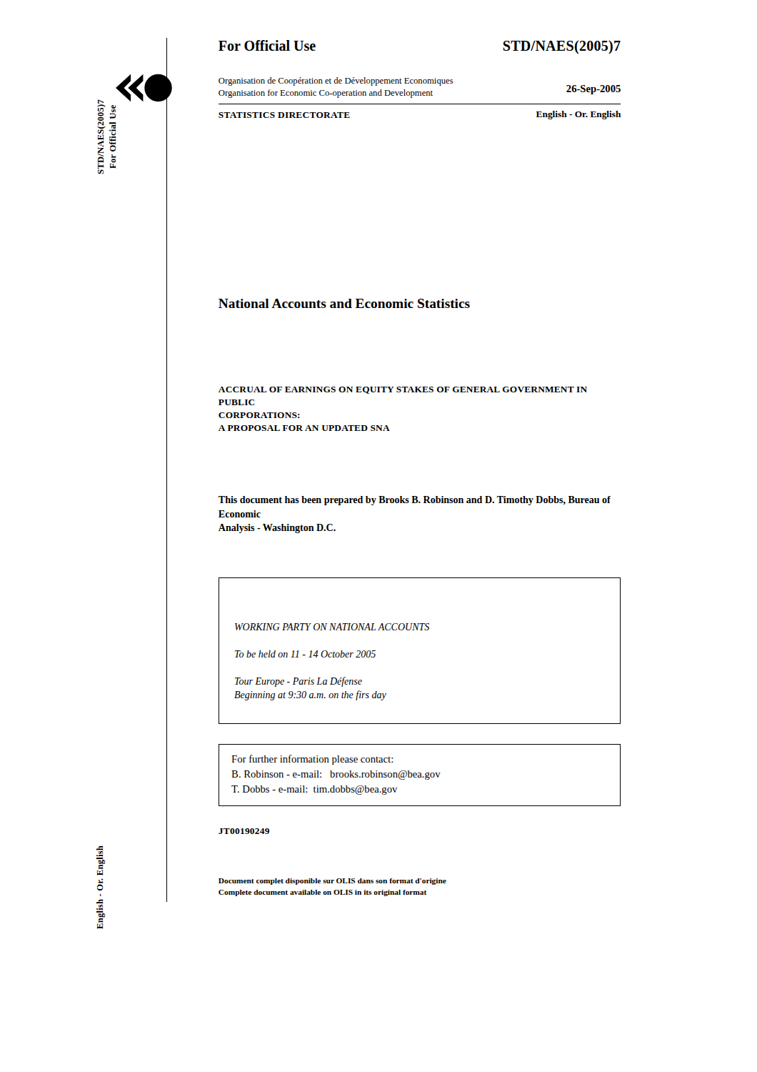STD/NAES(2005)7
For Official Use
English - Or. English
For Official Use
STD/NAES(2005)7
Organisation de Coopération et de Développement Economiques
Organisation for Economic Co-operation and Development
26-Sep-2005
English - Or. English
STATISTICS DIRECTORATE
National Accounts and Economic Statistics
ACCRUAL OF EARNINGS ON EQUITY STAKES OF GENERAL GOVERNMENT IN PUBLIC
CORPORATIONS:
A PROPOSAL FOR AN UPDATED SNA
This document has been prepared by Brooks B. Robinson and D. Timothy Dobbs, Bureau of Economic
Analysis - Washington D.C.
WORKING PARTY ON NATIONAL ACCOUNTS
To be held on 11 - 14 October 2005
Tour Europe - Paris La Défense
Beginning at 9:30 a.m. on the firs day
For further information please contact:
B. Robinson - e-mail: brooks.robinson@bea.gov
T. Dobbs - e-mail: tim.dobbs@bea.gov
JT00190249
Document complet disponible sur OLIS dans son format d'origine
Complete document available on OLIS in its original format